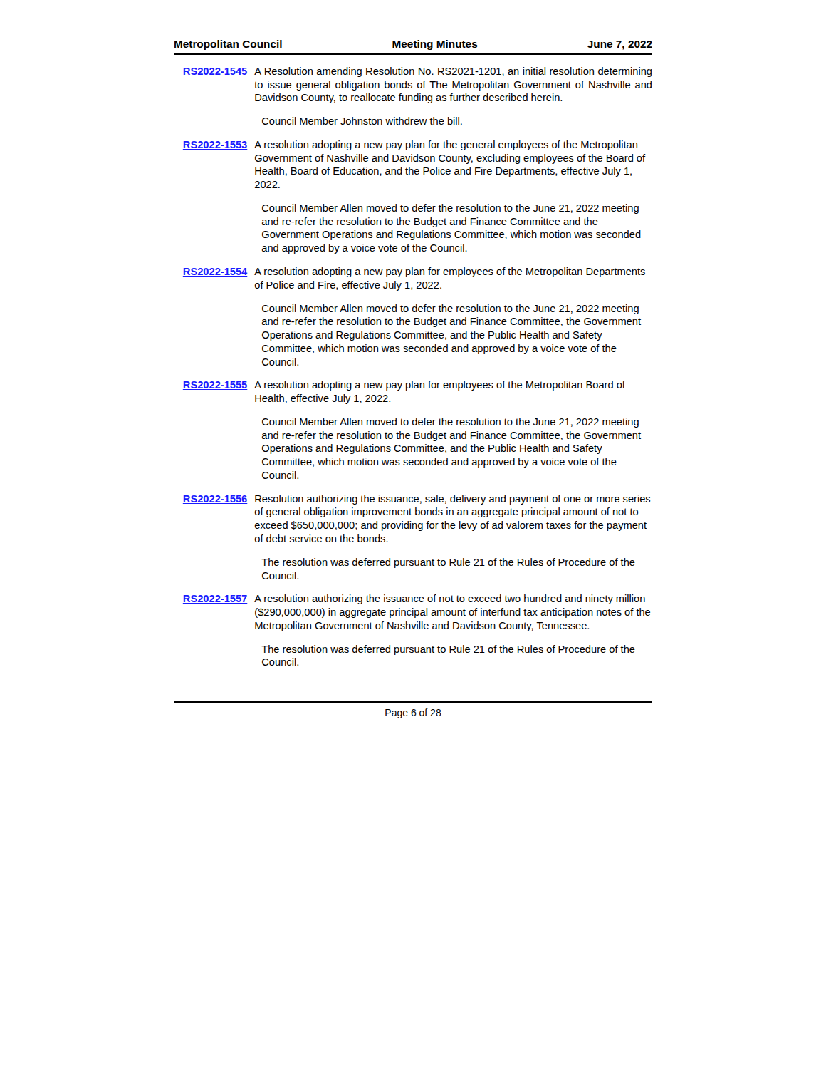Metropolitan Council
Meeting Minutes
June 7, 2022
RS2022-1545
A Resolution amending Resolution No. RS2021-1201, an initial resolution determining to issue general obligation bonds of The Metropolitan Government of Nashville and Davidson County, to reallocate funding as further described herein.
Council Member Johnston withdrew the bill.
RS2022-1553
A resolution adopting a new pay plan for the general employees of the Metropolitan Government of Nashville and Davidson County, excluding employees of the Board of Health, Board of Education, and the Police and Fire Departments, effective July 1, 2022.
Council Member Allen moved to defer the resolution to the June 21, 2022 meeting and re-refer the resolution to the Budget and Finance Committee and the Government Operations and Regulations Committee, which motion was seconded and approved by a voice vote of the Council.
RS2022-1554
A resolution adopting a new pay plan for employees of the Metropolitan Departments of Police and Fire, effective July 1, 2022.
Council Member Allen moved to defer the resolution to the June 21, 2022 meeting and re-refer the resolution to the Budget and Finance Committee, the Government Operations and Regulations Committee, and the Public Health and Safety Committee, which motion was seconded and approved by a voice vote of the Council.
RS2022-1555
A resolution adopting a new pay plan for employees of the Metropolitan Board of Health, effective July 1, 2022.
Council Member Allen moved to defer the resolution to the June 21, 2022 meeting and re-refer the resolution to the Budget and Finance Committee, the Government Operations and Regulations Committee, and the Public Health and Safety Committee, which motion was seconded and approved by a voice vote of the Council.
RS2022-1556
Resolution authorizing the issuance, sale, delivery and payment of one or more series of general obligation improvement bonds in an aggregate principal amount of not to exceed $650,000,000; and providing for the levy of ad valorem taxes for the payment of debt service on the bonds.
The resolution was deferred pursuant to Rule 21 of the Rules of Procedure of the Council.
RS2022-1557
A resolution authorizing the issuance of not to exceed two hundred and ninety million ($290,000,000) in aggregate principal amount of interfund tax anticipation notes of the Metropolitan Government of Nashville and Davidson County, Tennessee.
The resolution was deferred pursuant to Rule 21 of the Rules of Procedure of the Council.
Page 6 of 28